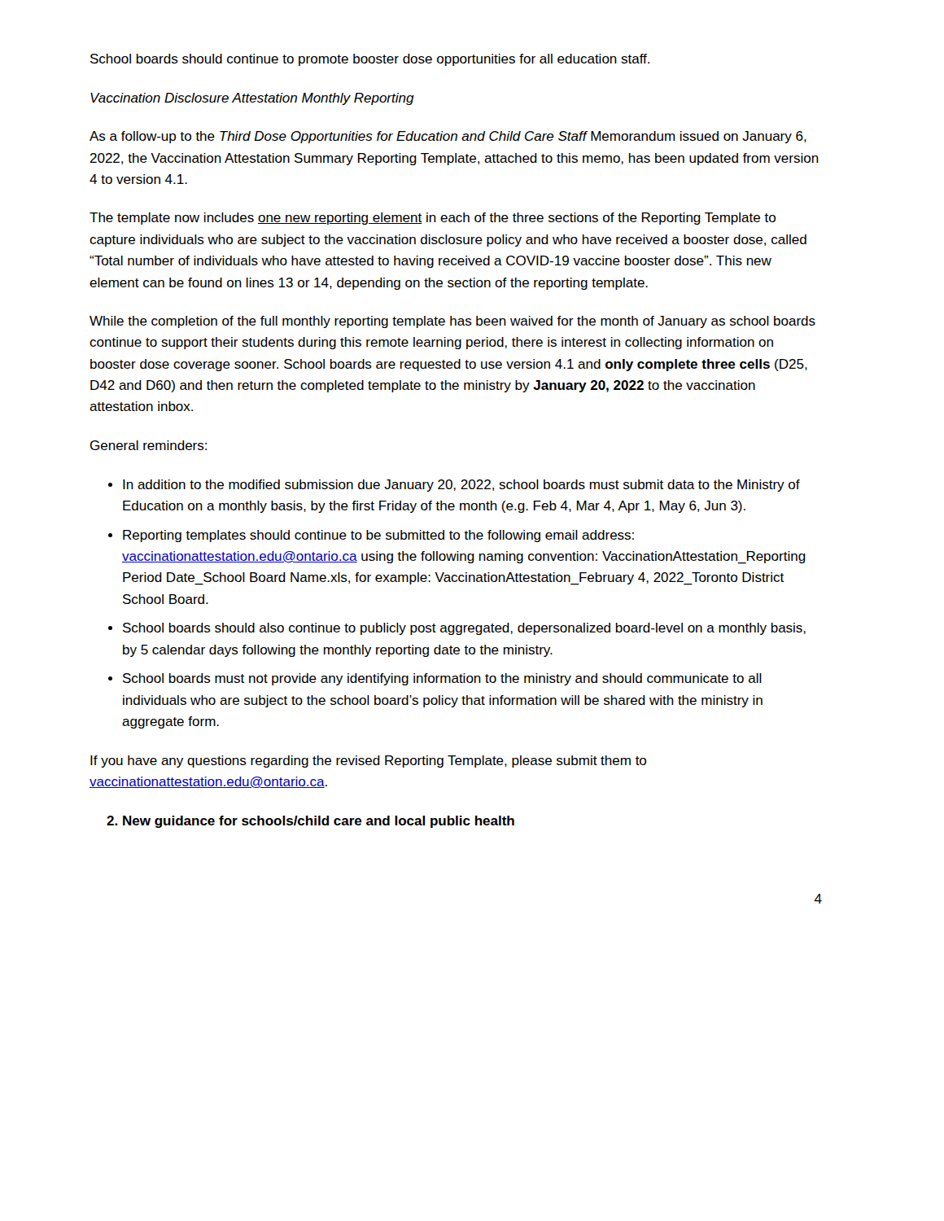School boards should continue to promote booster dose opportunities for all education staff.
Vaccination Disclosure Attestation Monthly Reporting
As a follow-up to the Third Dose Opportunities for Education and Child Care Staff Memorandum issued on January 6, 2022, the Vaccination Attestation Summary Reporting Template, attached to this memo, has been updated from version 4 to version 4.1.
The template now includes one new reporting element in each of the three sections of the Reporting Template to capture individuals who are subject to the vaccination disclosure policy and who have received a booster dose, called “Total number of individuals who have attested to having received a COVID-19 vaccine booster dose”. This new element can be found on lines 13 or 14, depending on the section of the reporting template.
While the completion of the full monthly reporting template has been waived for the month of January as school boards continue to support their students during this remote learning period, there is interest in collecting information on booster dose coverage sooner. School boards are requested to use version 4.1 and only complete three cells (D25, D42 and D60) and then return the completed template to the ministry by January 20, 2022 to the vaccination attestation inbox.
General reminders:
In addition to the modified submission due January 20, 2022, school boards must submit data to the Ministry of Education on a monthly basis, by the first Friday of the month (e.g. Feb 4, Mar 4, Apr 1, May 6, Jun 3).
Reporting templates should continue to be submitted to the following email address: vaccinationattestation.edu@ontario.ca using the following naming convention: VaccinationAttestation_Reporting Period Date_School Board Name.xls, for example: VaccinationAttestation_February 4, 2022_Toronto District School Board.
School boards should also continue to publicly post aggregated, depersonalized board-level on a monthly basis, by 5 calendar days following the monthly reporting date to the ministry.
School boards must not provide any identifying information to the ministry and should communicate to all individuals who are subject to the school board’s policy that information will be shared with the ministry in aggregate form.
If you have any questions regarding the revised Reporting Template, please submit them to vaccinationattestation.edu@ontario.ca.
New guidance for schools/child care and local public health
4